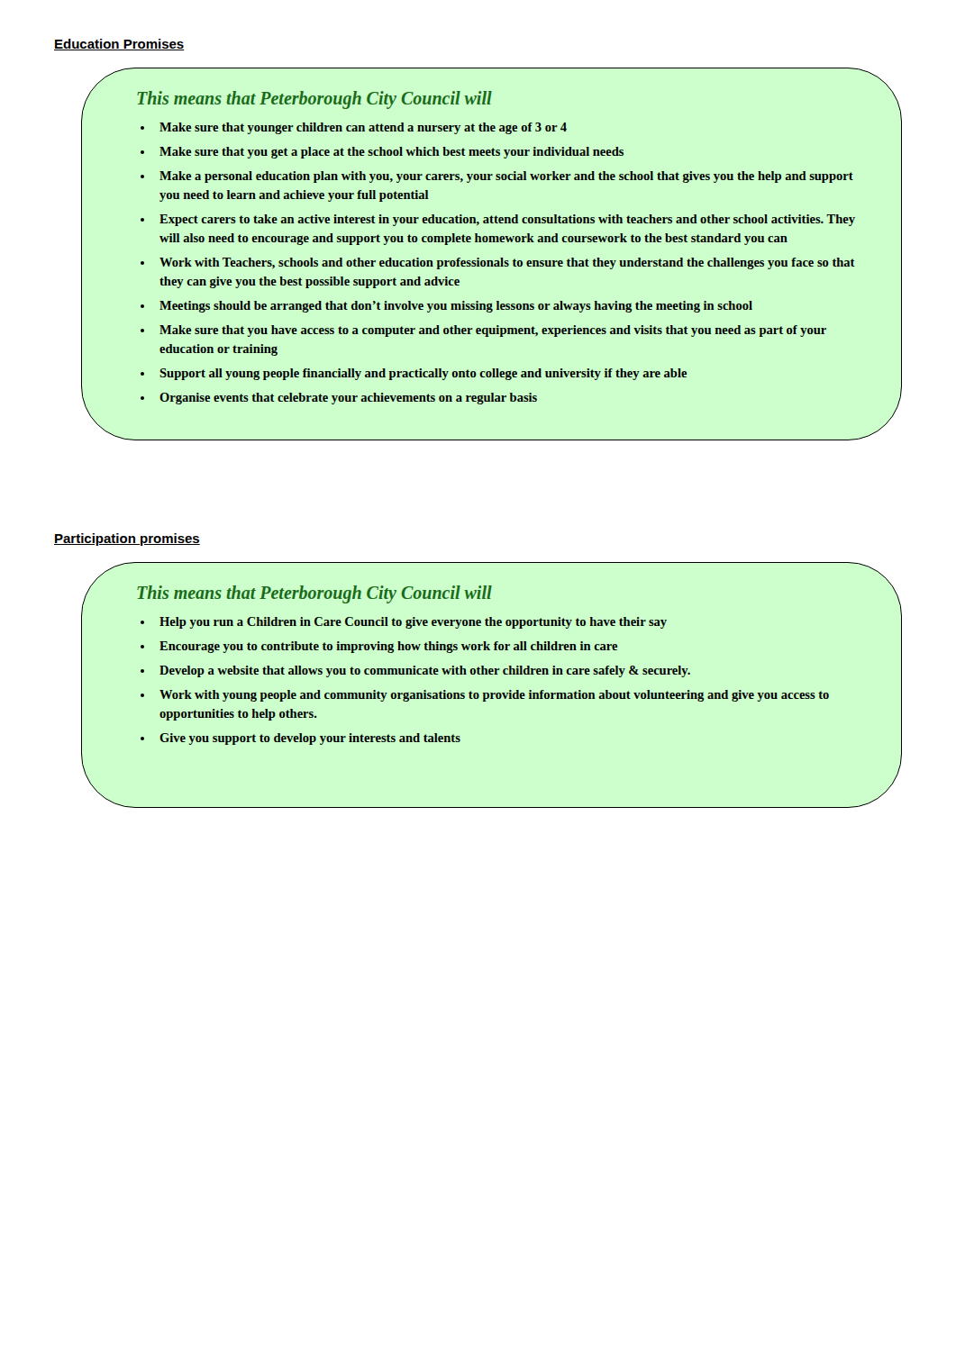Education Promises
This means that Peterborough City Council will
Make sure that younger children can attend a nursery at the age of 3 or 4
Make sure that you get a place at the school which best meets your individual needs
Make a personal education plan with you, your carers, your social worker and the school that gives you the help and support you need to learn and achieve your full potential
Expect carers to take an active interest in your education, attend consultations with teachers and other school activities. They will also need to encourage and support you to complete homework and coursework to the best standard you can
Work with Teachers, schools and other education professionals to ensure that they understand the challenges you face so that they can give you the best possible support and advice
Meetings should be arranged that don’t involve you missing lessons or always having the meeting in school
Make sure that you have access to a computer and other equipment, experiences and visits that you need as part of your education or training
Support all young people financially and practically onto college and university if they are able
Organise events that celebrate your achievements on a regular basis
Participation promises
This means that Peterborough City Council will
Help you run a Children in Care Council to give everyone the opportunity to have their say
Encourage you to contribute to improving how things work for all children in care
Develop a website that allows you to communicate with other children in care safely & securely.
Work with young people and community organisations to provide information about volunteering and give you access to opportunities to help others.
Give you support to develop your interests and talents